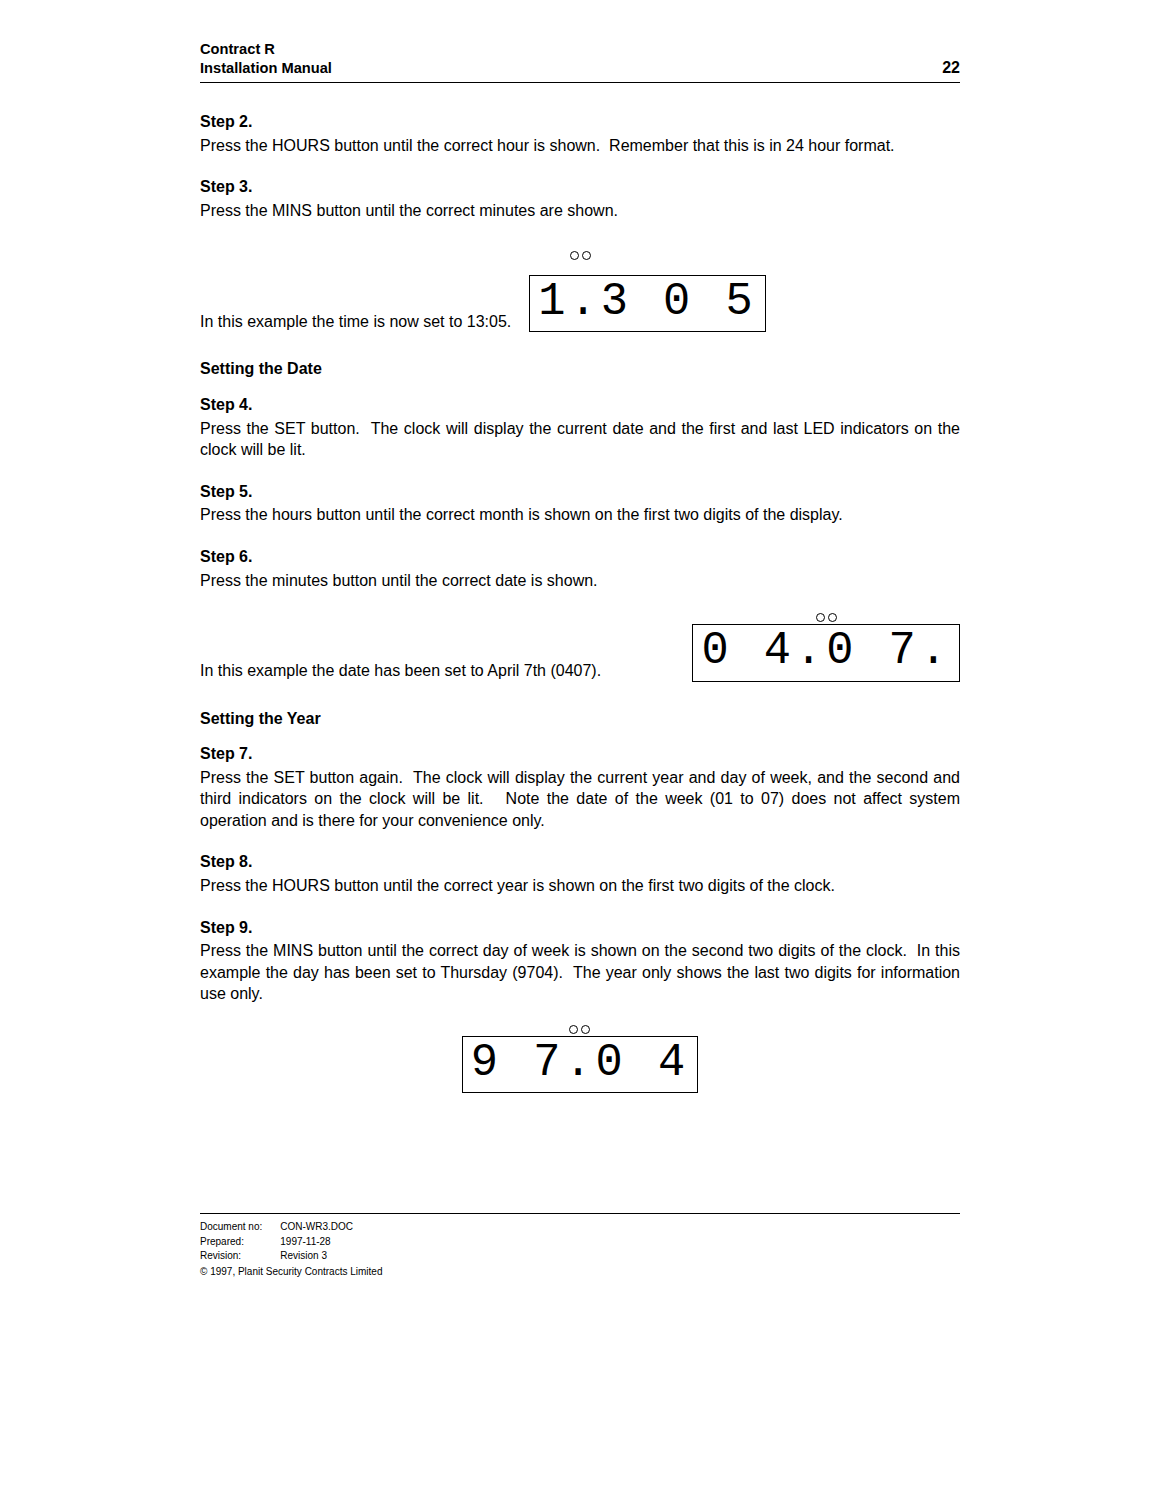Contract R
Installation Manual
22
Step 2.
Press the HOURS button until the correct hour is shown. Remember that this is in 24 hour format.
Step 3.
Press the MINS button until the correct minutes are shown.
In this example the time is now set to 13:05.
1. 3 0 5
Setting the Date
Step 4.
Press the SET button. The clock will display the current date and the first and last LED indicators on the clock will be lit.
Step 5.
Press the hours button until the correct month is shown on the first two digits of the display.
Step 6.
Press the minutes button until the correct date is shown.
In this example the date has been set to April 7th (0407).
0 4. 0 7.
Setting the Year
Step 7.
Press the SET button again. The clock will display the current year and day of week, and the second and third indicators on the clock will be lit. Note the date of the week (01 to 07) does not affect system operation and is there for your convenience only.
Step 8.
Press the HOURS button until the correct year is shown on the first two digits of the clock.
Step 9.
Press the MINS button until the correct day of week is shown on the second two digits of the clock. In this example the day has been set to Thursday (9704). The year only shows the last two digits for information use only.
9 7. 0 4
| Document no: | CON-WR3.DOC |
| Prepared: | 1997-11-28 |
| Revision: | Revision 3 |
© 1997, Planit Security Contracts Limited